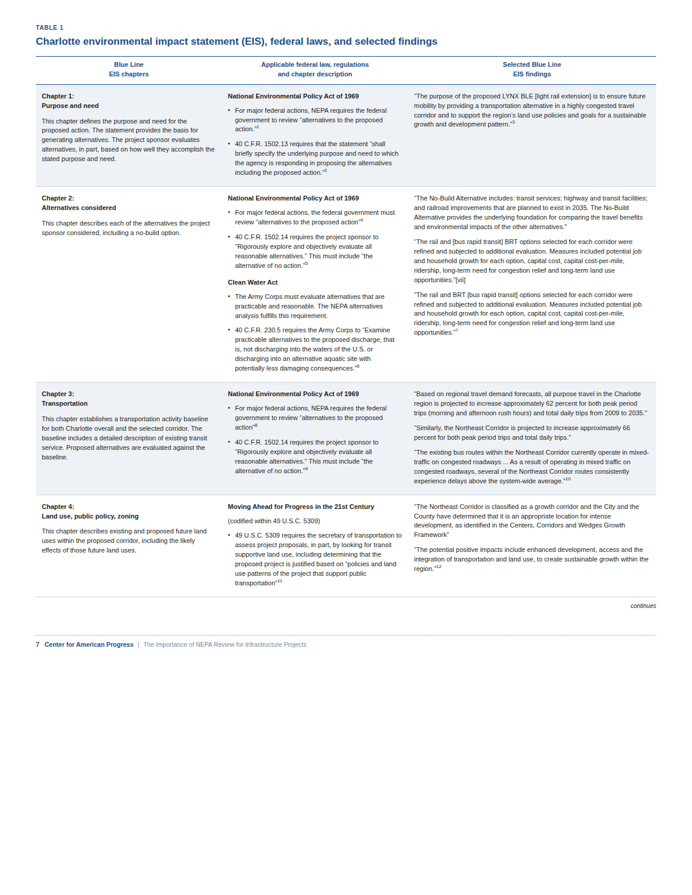TABLE 1
Charlotte environmental impact statement (EIS), federal laws, and selected findings
| Blue Line EIS chapters | Applicable federal law, regulations and chapter description | Selected Blue Line EIS findings |
| --- | --- | --- |
| Chapter 1: Purpose and need This chapter defines the purpose and need for the proposed action. The statement provides the basis for generating alternatives. The project sponsor evaluates alternatives, in part, based on how well they accomplish the stated purpose and need. | National Environmental Policy Act of 1969 For major federal actions, NEPA requires the federal government to review “alternatives to the proposed action.” 1 40 C.F.R. 1502.13 requires that the statement “shall briefly specify the underlying purpose and need to which the agency is responding in proposing the alternatives including the proposed action.” 2 | “The purpose of the proposed LYNX BLE [light rail extension] is to ensure future mobility by providing a transportation alternative in a highly congested travel corridor and to support the region’s land use policies and goals for a sustainable growth and development pattern.” 3 |
| Chapter 2: Alternatives considered This chapter describes each of the alternatives the project sponsor considered, including a no-build option. | National Environmental Policy Act of 1969 For major federal actions, the federal government must review “alternatives to the proposed action” 4 40 C.F.R. 1502.14 requires the project sponsor to “Rigorously explore and objectively evaluate all reasonable alternatives.” This must include “the alternative of no action.” 5 Clean Water Act The Army Corps must evaluate alternatives that are practicable and reasonable. The NEPA alternatives analysis fulfills this requirement. 40 C.F.R. 230.5 requires the Army Corps to “Examine practicable alternatives to the proposed discharge, that is, not discharging into the waters of the U.S. or discharging into an alternative aquatic site with potentially less damaging consequences.” 6 | “The No-Build Alternative includes: transit services; highway and transit facilities; and railroad improvements that are planned to exist in 2035. The No-Build Alternative provides the underlying foundation for comparing the travel benefits and environmental impacts of the other alternatives.” “The rail and [bus rapid transit] BRT options selected for each corridor were refined and subjected to additional evaluation. Measures included potential job and household growth for each option, capital cost, capital cost-per-mile, ridership, long-term need for congestion relief and long-term land use opportunities.”[vii] “The rail and BRT [bus rapid transit] options selected for each corridor were refined and subjected to additional evaluation. Measures included potential job and household growth for each option, capital cost, capital cost-per-mile, ridership, long-term need for congestion relief and long-term land use opportunities.” 7 |
| Chapter 3: Transportation This chapter establishes a transportation activity baseline for both Charlotte overall and the selected corridor. The baseline includes a detailed description of existing transit service. Proposed alternatives are evaluated against the baseline. | National Environmental Policy Act of 1969 For major federal actions, NEPA requires the federal government to review “alternatives to the proposed action” 8 40 C.F.R. 1502.14 requires the project sponsor to “Rigorously explore and objectively evaluate all reasonable alternatives.” This must include “the alternative of no action.” 9 | “Based on regional travel demand forecasts, all purpose travel in the Charlotte region is projected to increase approximately 62 percent for both peak period trips (morning and afternoon rush hours) and total daily trips from 2009 to 2035.” “Similarly, the Northeast Corridor is projected to increase approximately 66 percent for both peak period trips and total daily trips.” “The existing bus routes within the Northeast Corridor currently operate in mixed-traffic on congested roadways ... As a result of operating in mixed traffic on congested roadways, several of the Northeast Corridor routes consistently experience delays above the system-wide average.” 10 |
| Chapter 4: Land use, public policy, zoning This chapter describes existing and proposed future land uses within the proposed corridor, including the likely effects of those future land uses. | Moving Ahead for Progress in the 21st Century (codified within 49 U.S.C. 5309) 49 U.S.C. 5309 requires the secretary of transportation to assess project proposals, in part, by looking for transit supportive land use, including determining that the proposed project is justified based on “policies and land use patterns of the project that support public transportation” 11 | “The Northeast Corridor is classified as a growth corridor and the City and the County have determined that it is an appropriate location for intense development, as identified in the Centers, Corridors and Wedges Growth Framework” “The potential positive impacts include enhanced development, access and the integration of transportation and land use, to create sustainable growth within the region.” 12 |
continues
7 Center for American Progress | The Importance of NEPA Review for Infrastructure Projects